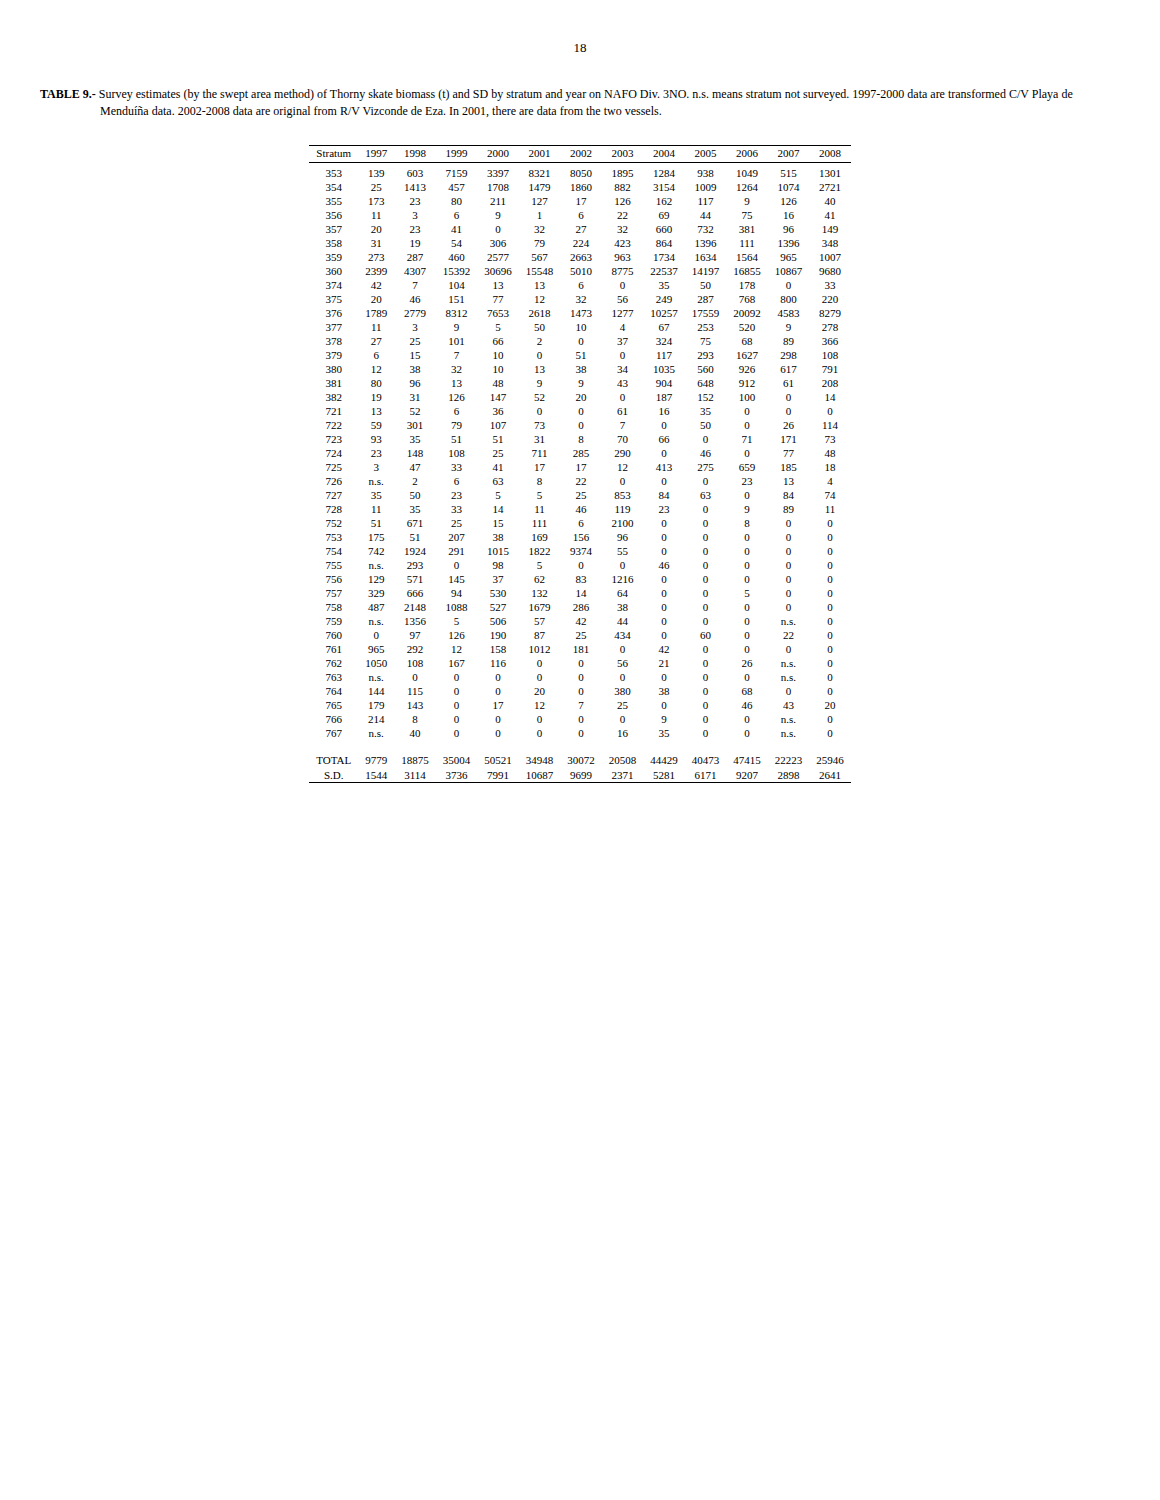18
TABLE 9.- Survey estimates (by the swept area method) of Thorny skate biomass (t) and SD by stratum and year on NAFO Div. 3NO. n.s. means stratum not surveyed. 1997-2000 data are transformed C/V Playa de Menduíña data. 2002-2008 data are original from R/V Vizconde de Eza. In 2001, there are data from the two vessels.
| Stratum | 1997 | 1998 | 1999 | 2000 | 2001 | 2002 | 2003 | 2004 | 2005 | 2006 | 2007 | 2008 |
| --- | --- | --- | --- | --- | --- | --- | --- | --- | --- | --- | --- | --- |
| 353 | 139 | 603 | 7159 | 3397 | 8321 | 8050 | 1895 | 1284 | 938 | 1049 | 515 | 1301 |
| 354 | 25 | 1413 | 457 | 1708 | 1479 | 1860 | 882 | 3154 | 1009 | 1264 | 1074 | 2721 |
| 355 | 173 | 23 | 80 | 211 | 127 | 17 | 126 | 162 | 117 | 9 | 126 | 40 |
| 356 | 11 | 3 | 6 | 9 | 1 | 6 | 22 | 69 | 44 | 75 | 16 | 41 |
| 357 | 20 | 23 | 41 | 0 | 32 | 27 | 32 | 660 | 732 | 381 | 96 | 149 |
| 358 | 31 | 19 | 54 | 306 | 79 | 224 | 423 | 864 | 1396 | 111 | 1396 | 348 |
| 359 | 273 | 287 | 460 | 2577 | 567 | 2663 | 963 | 1734 | 1634 | 1564 | 965 | 1007 |
| 360 | 2399 | 4307 | 15392 | 30696 | 15548 | 5010 | 8775 | 22537 | 14197 | 16855 | 10867 | 9680 |
| 374 | 42 | 7 | 104 | 13 | 13 | 6 | 0 | 35 | 50 | 178 | 0 | 33 |
| 375 | 20 | 46 | 151 | 77 | 12 | 32 | 56 | 249 | 287 | 768 | 800 | 220 |
| 376 | 1789 | 2779 | 8312 | 7653 | 2618 | 1473 | 1277 | 10257 | 17559 | 20092 | 4583 | 8279 |
| 377 | 11 | 3 | 9 | 5 | 50 | 10 | 4 | 67 | 253 | 520 | 9 | 278 |
| 378 | 27 | 25 | 101 | 66 | 2 | 0 | 37 | 324 | 75 | 68 | 89 | 366 |
| 379 | 6 | 15 | 7 | 10 | 0 | 51 | 0 | 117 | 293 | 1627 | 298 | 108 |
| 380 | 12 | 38 | 32 | 10 | 13 | 38 | 34 | 1035 | 560 | 926 | 617 | 791 |
| 381 | 80 | 96 | 13 | 48 | 9 | 9 | 43 | 904 | 648 | 912 | 61 | 208 |
| 382 | 19 | 31 | 126 | 147 | 52 | 20 | 0 | 187 | 152 | 100 | 0 | 14 |
| 721 | 13 | 52 | 6 | 36 | 0 | 0 | 61 | 16 | 35 | 0 | 0 | 0 |
| 722 | 59 | 301 | 79 | 107 | 73 | 0 | 7 | 0 | 50 | 0 | 26 | 114 |
| 723 | 93 | 35 | 51 | 51 | 31 | 8 | 70 | 66 | 0 | 71 | 171 | 73 |
| 724 | 23 | 148 | 108 | 25 | 711 | 285 | 290 | 0 | 46 | 0 | 77 | 48 |
| 725 | 3 | 47 | 33 | 41 | 17 | 17 | 12 | 413 | 275 | 659 | 185 | 18 |
| 726 | n.s. | 2 | 6 | 63 | 8 | 22 | 0 | 0 | 0 | 23 | 13 | 4 |
| 727 | 35 | 50 | 23 | 5 | 5 | 25 | 853 | 84 | 63 | 0 | 84 | 74 |
| 728 | 11 | 35 | 33 | 14 | 11 | 46 | 119 | 23 | 0 | 9 | 89 | 11 |
| 752 | 51 | 671 | 25 | 15 | 111 | 6 | 2100 | 0 | 0 | 8 | 0 | 0 |
| 753 | 175 | 51 | 207 | 38 | 169 | 156 | 96 | 0 | 0 | 0 | 0 | 0 |
| 754 | 742 | 1924 | 291 | 1015 | 1822 | 9374 | 55 | 0 | 0 | 0 | 0 | 0 |
| 755 | n.s. | 293 | 0 | 98 | 5 | 0 | 0 | 46 | 0 | 0 | 0 | 0 |
| 756 | 129 | 571 | 145 | 37 | 62 | 83 | 1216 | 0 | 0 | 0 | 0 | 0 |
| 757 | 329 | 666 | 94 | 530 | 132 | 14 | 64 | 0 | 0 | 5 | 0 | 0 |
| 758 | 487 | 2148 | 1088 | 527 | 1679 | 286 | 38 | 0 | 0 | 0 | 0 | 0 |
| 759 | n.s. | 1356 | 5 | 506 | 57 | 42 | 44 | 0 | 0 | 0 | n.s. | 0 |
| 760 | 0 | 97 | 126 | 190 | 87 | 25 | 434 | 0 | 60 | 0 | 22 | 0 |
| 761 | 965 | 292 | 12 | 158 | 1012 | 181 | 0 | 42 | 0 | 0 | 0 | 0 |
| 762 | 1050 | 108 | 167 | 116 | 0 | 0 | 56 | 21 | 0 | 26 | n.s. | 0 |
| 763 | n.s. | 0 | 0 | 0 | 0 | 0 | 0 | 0 | 0 | 0 | n.s. | 0 |
| 764 | 144 | 115 | 0 | 0 | 20 | 0 | 380 | 38 | 0 | 68 | 0 | 0 |
| 765 | 179 | 143 | 0 | 17 | 12 | 7 | 25 | 0 | 0 | 46 | 43 | 20 |
| 766 | 214 | 8 | 0 | 0 | 0 | 0 | 0 | 9 | 0 | 0 | n.s. | 0 |
| 767 | n.s. | 40 | 0 | 0 | 0 | 0 | 16 | 35 | 0 | 0 | n.s. | 0 |
| TOTAL | 9779 | 18875 | 35004 | 50521 | 34948 | 30072 | 20508 | 44429 | 40473 | 47415 | 22223 | 25946 |
| S.D. | 1544 | 3114 | 3736 | 7991 | 10687 | 9699 | 2371 | 5281 | 6171 | 9207 | 2898 | 2641 |